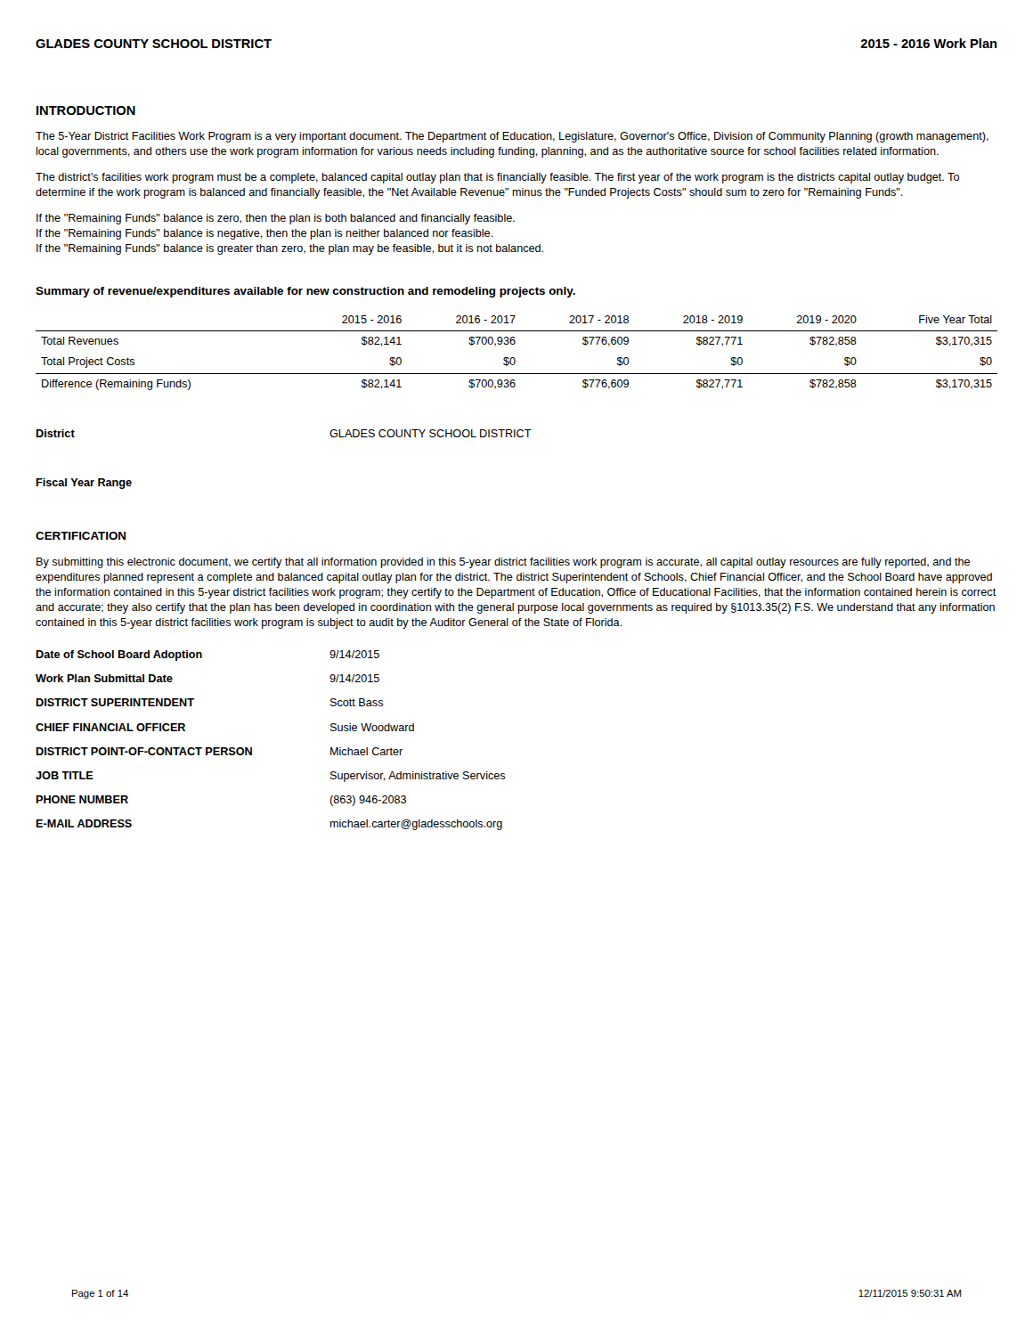GLADES COUNTY SCHOOL DISTRICT 2015 - 2016 Work Plan
INTRODUCTION
The 5-Year District Facilities Work Program is a very important document. The Department of Education, Legislature, Governor's Office, Division of Community Planning (growth management), local governments, and others use the work program information for various needs including funding, planning, and as the authoritative source for school facilities related information.
The district's facilities work program must be a complete, balanced capital outlay plan that is financially feasible. The first year of the work program is the districts capital outlay budget. To determine if the work program is balanced and financially feasible, the "Net Available Revenue" minus the "Funded Projects Costs" should sum to zero for "Remaining Funds".
If the "Remaining Funds" balance is zero, then the plan is both balanced and financially feasible.
If the "Remaining Funds" balance is negative, then the plan is neither balanced nor feasible.
If the "Remaining Funds" balance is greater than zero, the plan may be feasible, but it is not balanced.
Summary of revenue/expenditures available for new construction and remodeling projects only.
| | 2015 - 2016 | 2016 - 2017 | 2017 - 2018 | 2018 - 2019 | 2019 - 2020 | Five Year Total |
| --- | --- | --- | --- | --- | --- | --- |
| Total Revenues | $82,141 | $700,936 | $776,609 | $827,771 | $782,858 | $3,170,315 |
| Total Project Costs | $0 | $0 | $0 | $0 | $0 | $0 |
| Difference (Remaining Funds) | $82,141 | $700,936 | $776,609 | $827,771 | $782,858 | $3,170,315 |
| District | GLADES COUNTY SCHOOL DISTRICT |
| Fiscal Year Range | |
CERTIFICATION
By submitting this electronic document, we certify that all information provided in this 5-year district facilities work program is accurate, all capital outlay resources are fully reported, and the expenditures planned represent a complete and balanced capital outlay plan for the district. The district Superintendent of Schools, Chief Financial Officer, and the School Board have approved the information contained in this 5-year district facilities work program; they certify to the Department of Education, Office of Educational Facilities, that the information contained herein is correct and accurate; they also certify that the plan has been developed in coordination with the general purpose local governments as required by §1013.35(2) F.S. We understand that any information contained in this 5-year district facilities work program is subject to audit by the Auditor General of the State of Florida.
| Date of School Board Adoption | 9/14/2015 |
| Work Plan Submittal Date | 9/14/2015 |
| DISTRICT SUPERINTENDENT | Scott Bass |
| CHIEF FINANCIAL OFFICER | Susie Woodward |
| DISTRICT POINT-OF-CONTACT PERSON | Michael Carter |
| JOB TITLE | Supervisor, Administrative Services |
| PHONE NUMBER | (863) 946-2083 |
| E-MAIL ADDRESS | michael.carter@gladesschools.org |
Page 1 of 14 12/11/2015 9:50:31 AM